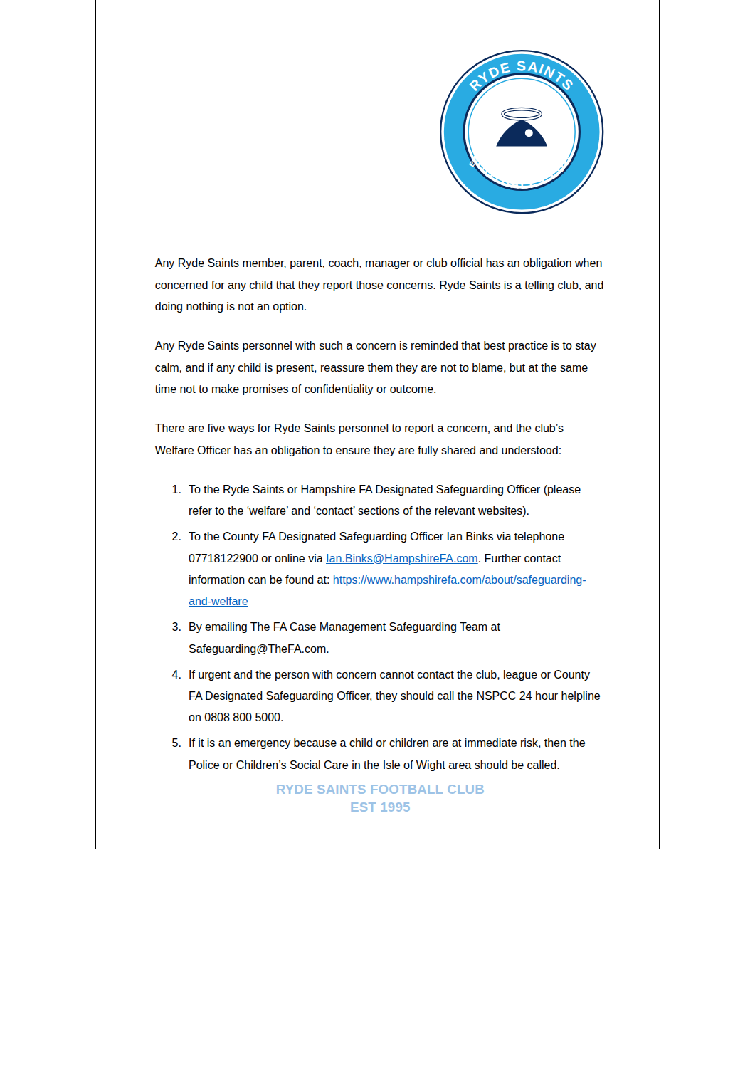RYDE SAINTS FOOTBALL CLUB RYDE SAINTS FOOTBALL CLUB EST. 1995
Any Ryde Saints member, parent, coach, manager or club official has an obligation when concerned for any child that they report those concerns. Ryde Saints is a telling club, and doing nothing is not an option.
Any Ryde Saints personnel with such a concern is reminded that best practice is to stay calm, and if any child is present, reassure them they are not to blame, but at the same time not to make promises of confidentiality or outcome.
There are five ways for Ryde Saints personnel to report a concern, and the club’s Welfare Officer has an obligation to ensure they are fully shared and understood:
To the Ryde Saints or Hampshire FA Designated Safeguarding Officer (please refer to the ‘welfare’ and ‘contact’ sections of the relevant websites).
To the County FA Designated Safeguarding Officer Ian Binks via telephone 07718122900 or online via Ian.Binks@HampshireFA.com. Further contact information can be found at: https://www.hampshirefa.com/about/safeguarding-and-welfare
By emailing The FA Case Management Safeguarding Team at Safeguarding@TheFA.com.
If urgent and the person with concern cannot contact the club, league or County FA Designated Safeguarding Officer, they should call the NSPCC 24 hour helpline on 0808 800 5000.
If it is an emergency because a child or children are at immediate risk, then the Police or Children’s Social Care in the Isle of Wight area should be called.
RYDE SAINTS FOOTBALL CLUB
EST 1995